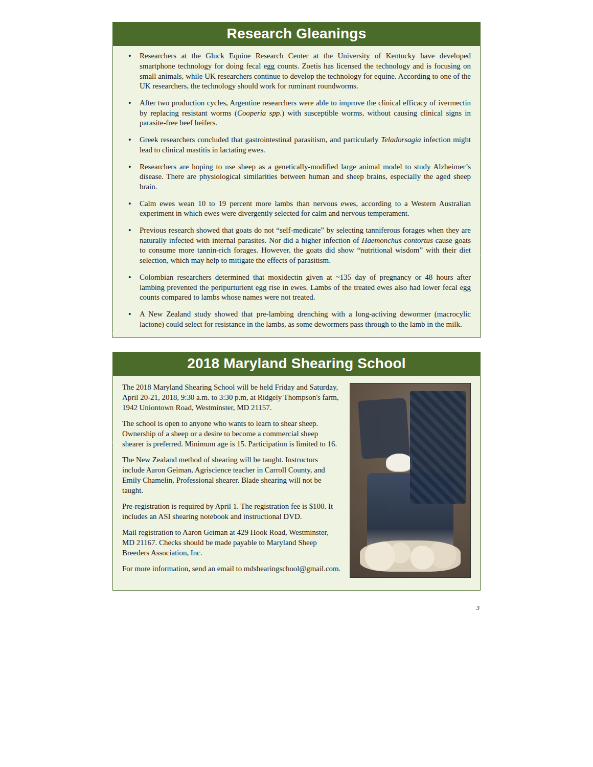Research Gleanings
Researchers at the Gluck Equine Research Center at the University of Kentucky have developed smartphone technology for doing fecal egg counts. Zoetis has licensed the technology and is focusing on small animals, while UK researchers continue to develop the technology for equine. According to one of the UK researchers, the technology should work for ruminant roundworms.
After two production cycles, Argentine researchers were able to improve the clinical efficacy of ivermectin by replacing resistant worms (Cooperia spp.) with susceptible worms, without causing clinical signs in parasite-free beef heifers.
Greek researchers concluded that gastrointestinal parasitism, and particularly Teladorsagia infection might lead to clinical mastitis in lactating ewes.
Researchers are hoping to use sheep as a genetically-modified large animal model to study Alzheimer’s disease. There are physiological similarities between human and sheep brains, especially the aged sheep brain.
Calm ewes wean 10 to 19 percent more lambs than nervous ewes, according to a Western Australian experiment in which ewes were divergently selected for calm and nervous temperament.
Previous research showed that goats do not “self-medicate” by selecting tanniferous forages when they are naturally infected with internal parasites. Nor did a higher infection of Haemonchus contortus cause goats to consume more tannin-rich forages. However, the goats did show “nutritional wisdom” with their diet selection, which may help to mitigate the effects of parasitism.
Colombian researchers determined that moxidectin given at ~135 day of pregnancy or 48 hours after lambing prevented the peripurturient egg rise in ewes. Lambs of the treated ewes also had lower fecal egg counts compared to lambs whose names were not treated.
A New Zealand study showed that pre-lambing drenching with a long-activing dewormer (macrocylic lactone) could select for resistance in the lambs, as some dewormers pass through to the lamb in the milk.
2018 Maryland Shearing School
The 2018 Maryland Shearing School will be held Friday and Saturday, April 20-21, 2018, 9:30 a.m. to 3:30 p.m, at Ridgely Thompson's farm, 1942 Uniontown Road, Westminster, MD 21157.
The school is open to anyone who wants to learn to shear sheep. Ownership of a sheep or a desire to become a commercial sheep shearer is preferred. Minimum age is 15. Participation is limited to 16.
The New Zealand method of shearing will be taught. Instructors include Aaron Geiman, Agriscience teacher in Carroll County, and Emily Chamelin, Professional shearer. Blade shearing will not be taught.
Pre-registration is required by April 1. The registration fee is $100. It includes an ASI shearing notebook and instructional DVD.
Mail registration to Aaron Geiman at 429 Hook Road, Westminster, MD 21167. Checks should be made payable to Maryland Sheep Breeders Association, Inc.
For more information, send an email to mdshearingschool@gmail.com.
3